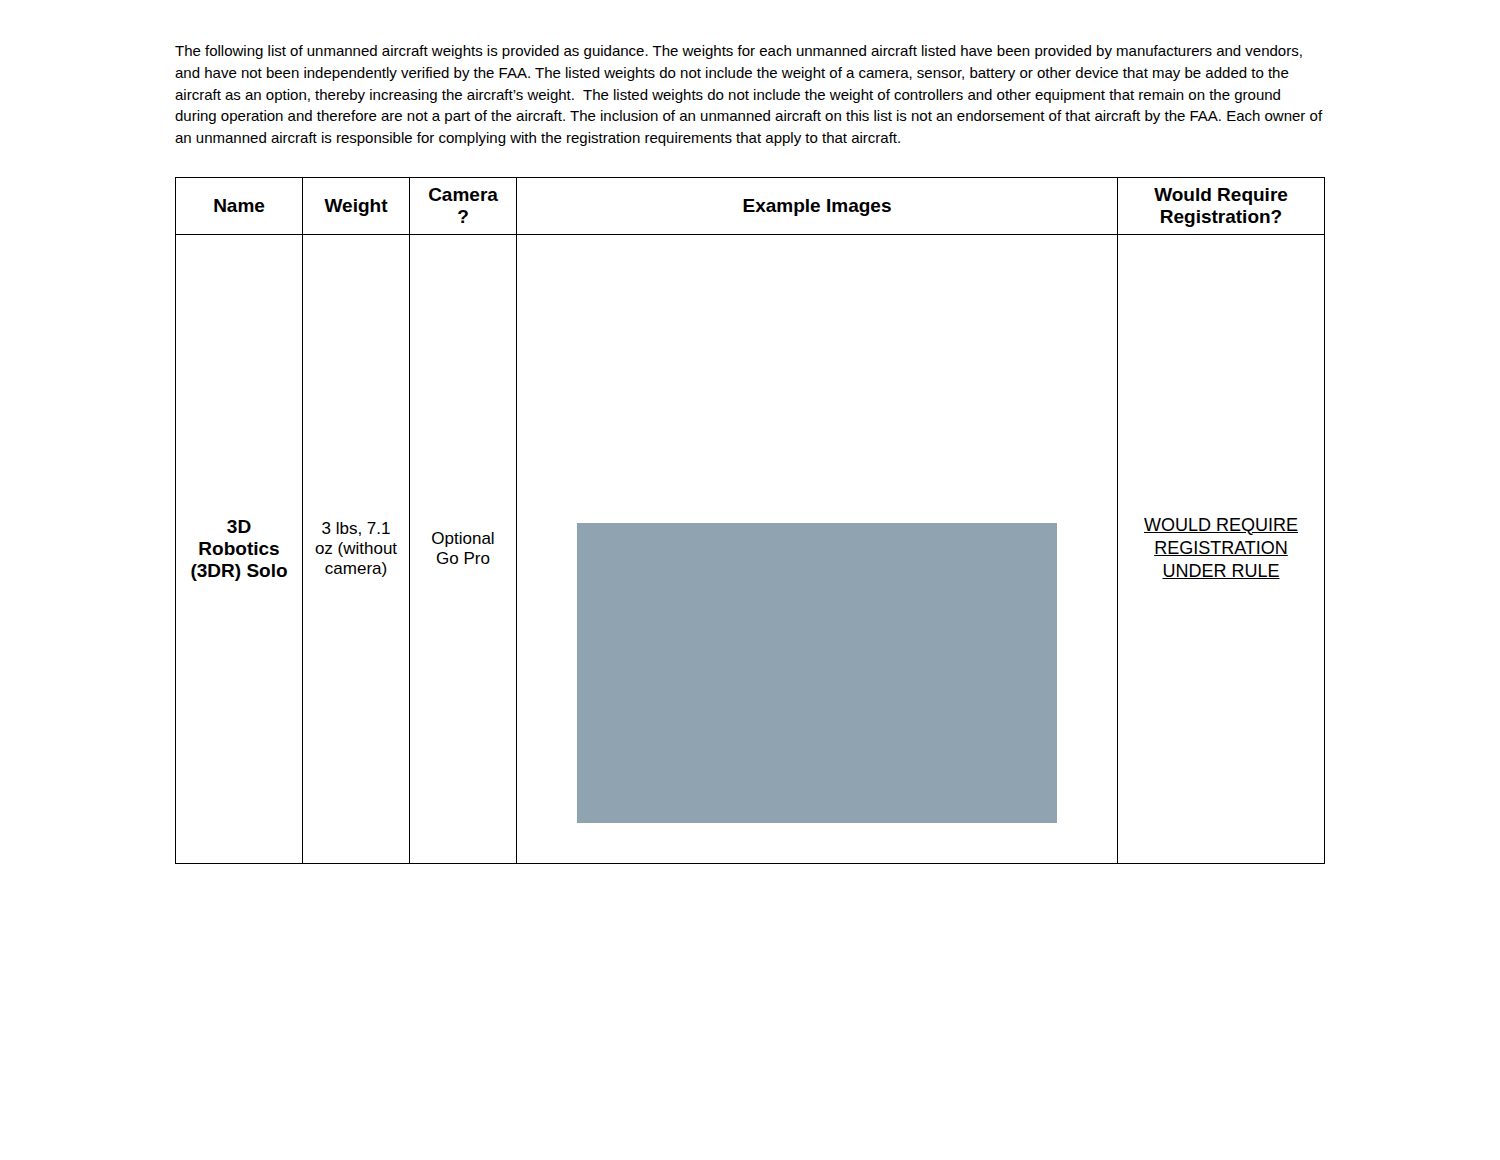The following list of unmanned aircraft weights is provided as guidance. The weights for each unmanned aircraft listed have been provided by manufacturers and vendors, and have not been independently verified by the FAA. The listed weights do not include the weight of a camera, sensor, battery or other device that may be added to the aircraft as an option, thereby increasing the aircraft’s weight. The listed weights do not include the weight of controllers and other equipment that remain on the ground during operation and therefore are not a part of the aircraft. The inclusion of an unmanned aircraft on this list is not an endorsement of that aircraft by the FAA. Each owner of an unmanned aircraft is responsible for complying with the registration requirements that apply to that aircraft.
| Name | Weight | Camera ? | Example Images | Would Require Registration? |
| --- | --- | --- | --- | --- |
| 3D Robotics (3DR) Solo | 3 lbs, 7.1 oz (without camera) | Optional Go Pro | 3DR Solo quadcopter product photo 3DR Solo in flight with operator | WOULD REQUIRE REGISTRATION UNDER RULE |